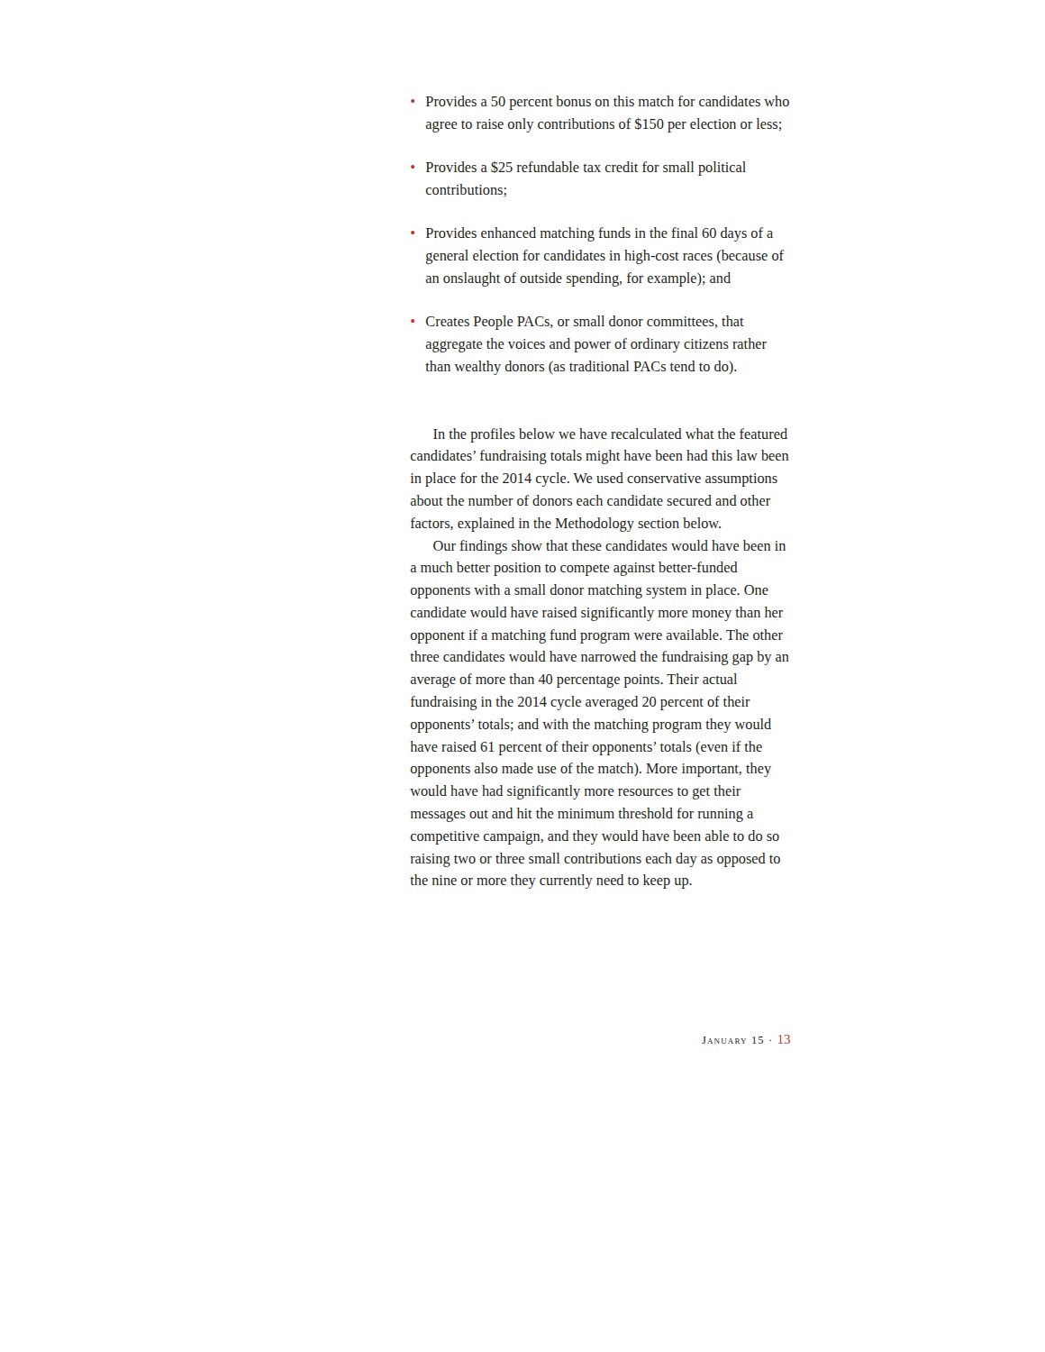Provides a 50 percent bonus on this match for candidates who agree to raise only contributions of $150 per election or less;
Provides a $25 refundable tax credit for small political contributions;
Provides enhanced matching funds in the final 60 days of a general election for candidates in high-cost races (because of an onslaught of outside spending, for example); and
Creates People PACs, or small donor committees, that aggregate the voices and power of ordinary citizens rather than wealthy donors (as traditional PACs tend to do).
In the profiles below we have recalculated what the featured candidates’ fundraising totals might have been had this law been in place for the 2014 cycle. We used conservative assumptions about the number of donors each candidate secured and other factors, explained in the Methodology section below.
Our findings show that these candidates would have been in a much better position to compete against better-funded opponents with a small donor matching system in place. One candidate would have raised significantly more money than her opponent if a matching fund program were available. The other three candidates would have narrowed the fundraising gap by an average of more than 40 percentage points. Their actual fundraising in the 2014 cycle averaged 20 percent of their opponents’ totals; and with the matching program they would have raised 61 percent of their opponents’ totals (even if the opponents also made use of the match). More important, they would have had significantly more resources to get their messages out and hit the minimum threshold for running a competitive campaign, and they would have been able to do so raising two or three small contributions each day as opposed to the nine or more they currently need to keep up.
January 15 · 13